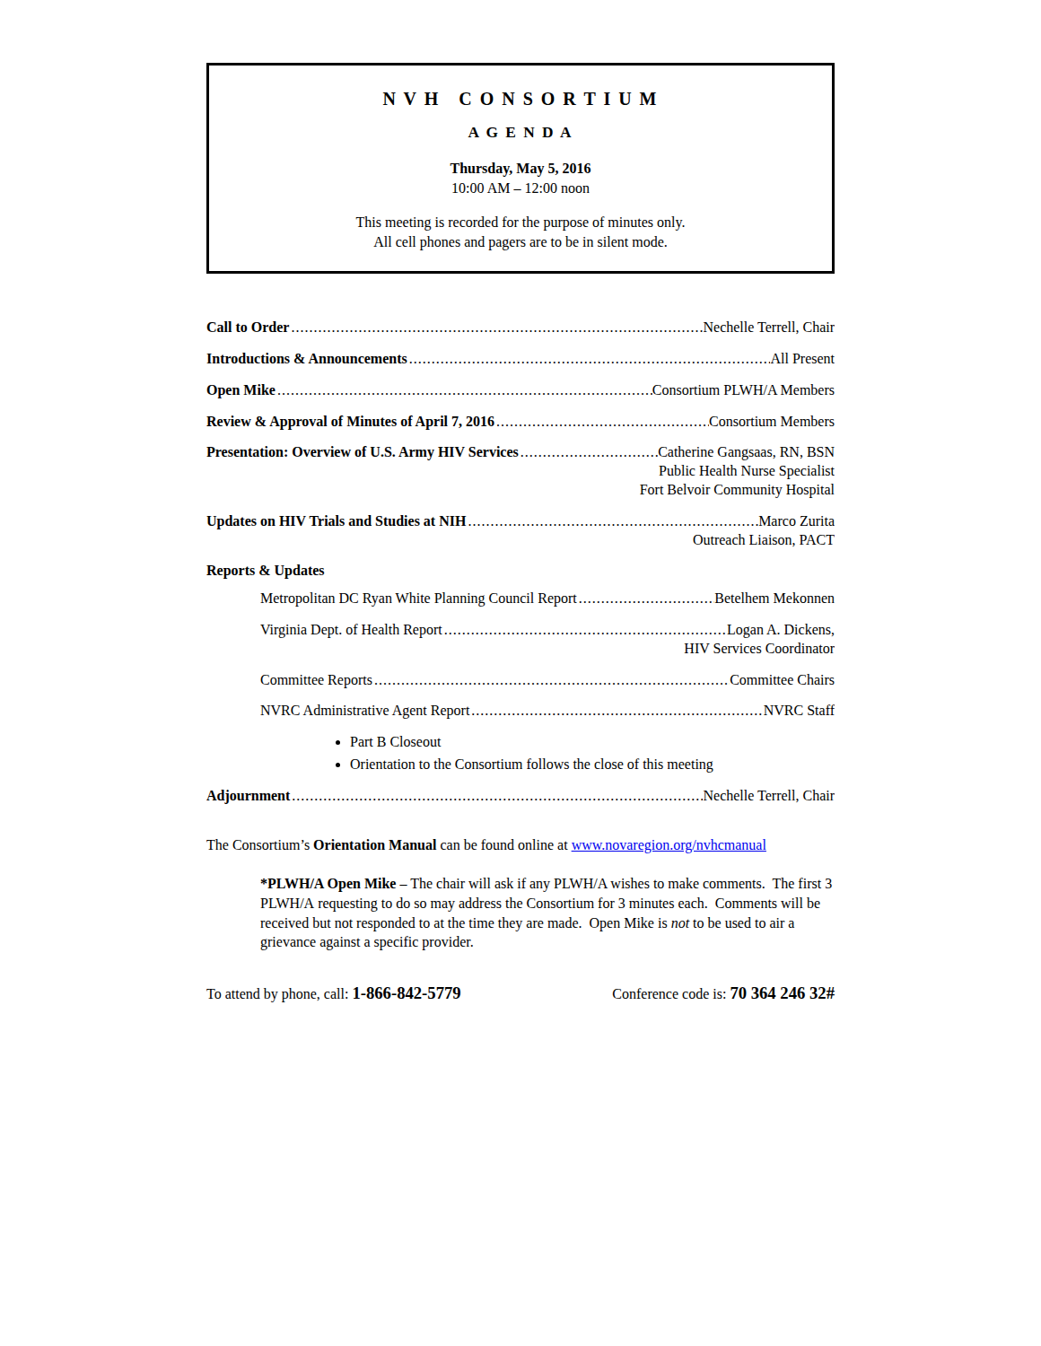N V H C O N S O R T I U M
A G E N D A
Thursday, May 5, 2016
10:00 AM – 12:00 noon
This meeting is recorded for the purpose of minutes only.
All cell phones and pagers are to be in silent mode.
Call to Order ................................................................................................. Nechelle Terrell, Chair
Introductions & Announcements ........................................................................................... All Present
Open Mike ............................................................................................... Consortium PLWH/A Members
Review & Approval of Minutes of April 7, 2016 .................................................... Consortium Members
Presentation: Overview of U.S. Army HIV Services ................................ Catherine Gangsaas, RN, BSN
Public Health Nurse Specialist Fort Belvoir Community Hospital
Updates on HIV Trials and Studies at NIH ......................................................................... Marco Zurita
Outreach Liaison, PACT
Reports & Updates
Metropolitan DC Ryan White Planning Council Report ................................. Betelhem Mekonnen
Virginia Dept. of Health Report ......................................................................... Logan A. Dickens,
HIV Services Coordinator
Committee Reports ............................................................................................. Committee Chairs
NVRC Administrative Agent Report ......................................................................... NVRC Staff
Part B Closeout
Orientation to the Consortium follows the close of this meeting
Adjournment ....................................................................................................... Nechelle Terrell, Chair
The Consortium’s Orientation Manual can be found online at www.novaregion.org/nvhcmanual
*PLWH/A Open Mike – The chair will ask if any PLWH/A wishes to make comments. The first 3 PLWH/A requesting to do so may address the Consortium for 3 minutes each. Comments will be received but not responded to at the time they are made. Open Mike is not to be used to air a grievance against a specific provider.
To attend by phone, call: 1-866-842-5779 Conference code is: 70 364 246 32#